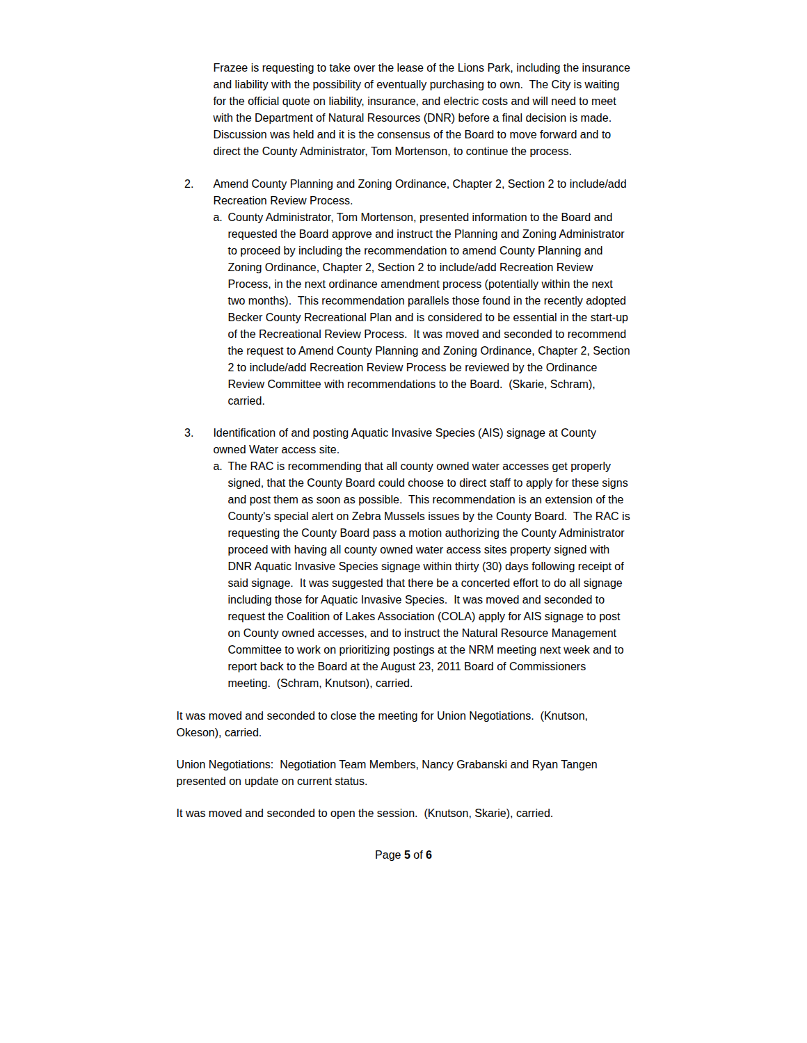Frazee is requesting to take over the lease of the Lions Park, including the insurance and liability with the possibility of eventually purchasing to own. The City is waiting for the official quote on liability, insurance, and electric costs and will need to meet with the Department of Natural Resources (DNR) before a final decision is made. Discussion was held and it is the consensus of the Board to move forward and to direct the County Administrator, Tom Mortenson, to continue the process.
2. Amend County Planning and Zoning Ordinance, Chapter 2, Section 2 to include/add Recreation Review Process.
a. County Administrator, Tom Mortenson, presented information to the Board and requested the Board approve and instruct the Planning and Zoning Administrator to proceed by including the recommendation to amend County Planning and Zoning Ordinance, Chapter 2, Section 2 to include/add Recreation Review Process, in the next ordinance amendment process (potentially within the next two months). This recommendation parallels those found in the recently adopted Becker County Recreational Plan and is considered to be essential in the start-up of the Recreational Review Process. It was moved and seconded to recommend the request to Amend County Planning and Zoning Ordinance, Chapter 2, Section 2 to include/add Recreation Review Process be reviewed by the Ordinance Review Committee with recommendations to the Board. (Skarie, Schram), carried.
3. Identification of and posting Aquatic Invasive Species (AIS) signage at County owned Water access site.
a. The RAC is recommending that all county owned water accesses get properly signed, that the County Board could choose to direct staff to apply for these signs and post them as soon as possible. This recommendation is an extension of the County's special alert on Zebra Mussels issues by the County Board. The RAC is requesting the County Board pass a motion authorizing the County Administrator proceed with having all county owned water access sites property signed with DNR Aquatic Invasive Species signage within thirty (30) days following receipt of said signage. It was suggested that there be a concerted effort to do all signage including those for Aquatic Invasive Species. It was moved and seconded to request the Coalition of Lakes Association (COLA) apply for AIS signage to post on County owned accesses, and to instruct the Natural Resource Management Committee to work on prioritizing postings at the NRM meeting next week and to report back to the Board at the August 23, 2011 Board of Commissioners meeting. (Schram, Knutson), carried.
It was moved and seconded to close the meeting for Union Negotiations. (Knutson, Okeson), carried.
Union Negotiations: Negotiation Team Members, Nancy Grabanski and Ryan Tangen presented on update on current status.
It was moved and seconded to open the session. (Knutson, Skarie), carried.
Page 5 of 6